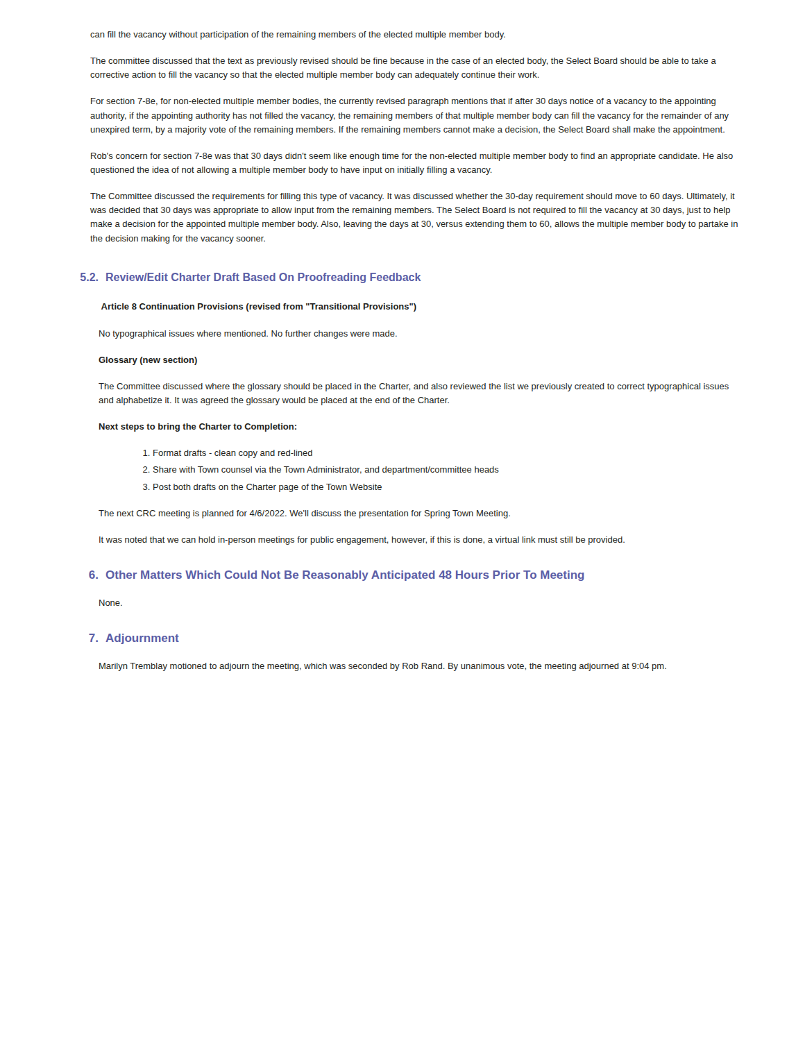can fill the vacancy without participation of the remaining members of the elected multiple member body.
The committee discussed that the text as previously revised should be fine because in the case of an elected body, the Select Board should be able to take a corrective action to fill the vacancy so that the elected multiple member body can adequately continue their work.
For section 7-8e, for non-elected multiple member bodies, the currently revised paragraph mentions that if after 30 days notice of a vacancy to the appointing authority, if the appointing authority has not filled the vacancy, the remaining members of that multiple member body can fill the vacancy for the remainder of any unexpired term, by a majority vote of the remaining members. If the remaining members cannot make a decision, the Select Board shall make the appointment.
Rob's concern for section 7-8e was that 30 days didn't seem like enough time for the non-elected multiple member body to find an appropriate candidate. He also questioned the idea of not allowing a multiple member body to have input on initially filling a vacancy.
The Committee discussed the requirements for filling this type of vacancy. It was discussed whether the 30-day requirement should move to 60 days. Ultimately, it was decided that 30 days was appropriate to allow input from the remaining members. The Select Board is not required to fill the vacancy at 30 days, just to help make a decision for the appointed multiple member body. Also, leaving the days at 30, versus extending them to 60, allows the multiple member body to partake in the decision making for the vacancy sooner.
5.2. Review/Edit Charter Draft Based On Proofreading Feedback
Article 8 Continuation Provisions (revised from "Transitional Provisions")
No typographical issues where mentioned. No further changes were made.
Glossary (new section)
The Committee discussed where the glossary should be placed in the Charter, and also reviewed the list we previously created to correct typographical issues and alphabetize it. It was agreed the glossary would be placed at the end of the Charter.
Next steps to bring the Charter to Completion:
Format drafts - clean copy and red-lined
Share with Town counsel via the Town Administrator, and department/committee heads
Post both drafts on the Charter page of the Town Website
The next CRC meeting is planned for 4/6/2022. We'll discuss the presentation for Spring Town Meeting.
It was noted that we can hold in-person meetings for public engagement, however, if this is done, a virtual link must still be provided.
6. Other Matters Which Could Not Be Reasonably Anticipated 48 Hours Prior To Meeting
None.
7. Adjournment
Marilyn Tremblay motioned to adjourn the meeting, which was seconded by Rob Rand. By unanimous vote, the meeting adjourned at 9:04 pm.